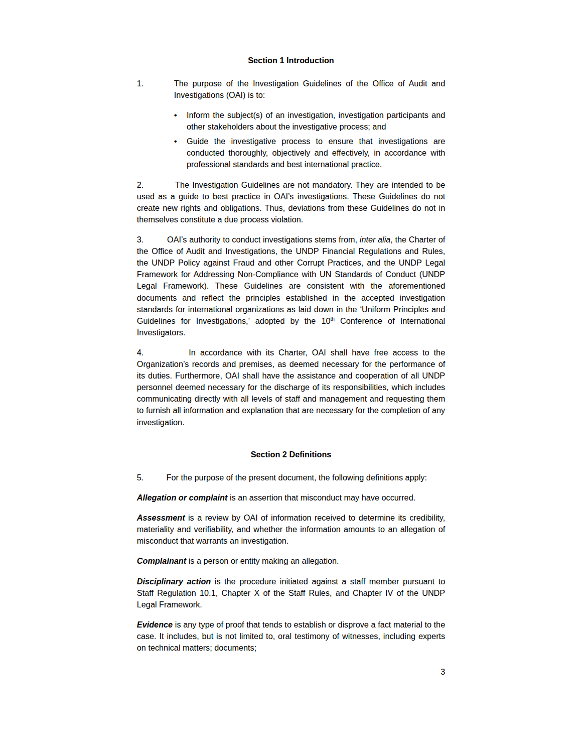Section 1 Introduction
1.
The purpose of the Investigation Guidelines of the Office of Audit and Investigations (OAI) is to:
Inform the subject(s) of an investigation, investigation participants and other stakeholders about the investigative process; and
Guide the investigative process to ensure that investigations are conducted thoroughly, objectively and effectively, in accordance with professional standards and best international practice.
2. The Investigation Guidelines are not mandatory. They are intended to be used as a guide to best practice in OAI’s investigations. These Guidelines do not create new rights and obligations. Thus, deviations from these Guidelines do not in themselves constitute a due process violation.
3. OAI’s authority to conduct investigations stems from, inter alia, the Charter of the Office of Audit and Investigations, the UNDP Financial Regulations and Rules, the UNDP Policy against Fraud and other Corrupt Practices, and the UNDP Legal Framework for Addressing Non-Compliance with UN Standards of Conduct (UNDP Legal Framework). These Guidelines are consistent with the aforementioned documents and reflect the principles established in the accepted investigation standards for international organizations as laid down in the ‘Uniform Principles and Guidelines for Investigations,’ adopted by the 10th Conference of International Investigators.
4. In accordance with its Charter, OAI shall have free access to the Organization’s records and premises, as deemed necessary for the performance of its duties. Furthermore, OAI shall have the assistance and cooperation of all UNDP personnel deemed necessary for the discharge of its responsibilities, which includes communicating directly with all levels of staff and management and requesting them to furnish all information and explanation that are necessary for the completion of any investigation.
Section 2 Definitions
5. For the purpose of the present document, the following definitions apply:
Allegation or complaint is an assertion that misconduct may have occurred.
Assessment is a review by OAI of information received to determine its credibility, materiality and verifiability, and whether the information amounts to an allegation of misconduct that warrants an investigation.
Complainant is a person or entity making an allegation.
Disciplinary action is the procedure initiated against a staff member pursuant to Staff Regulation 10.1, Chapter X of the Staff Rules, and Chapter IV of the UNDP Legal Framework.
Evidence is any type of proof that tends to establish or disprove a fact material to the case. It includes, but is not limited to, oral testimony of witnesses, including experts on technical matters; documents;
3